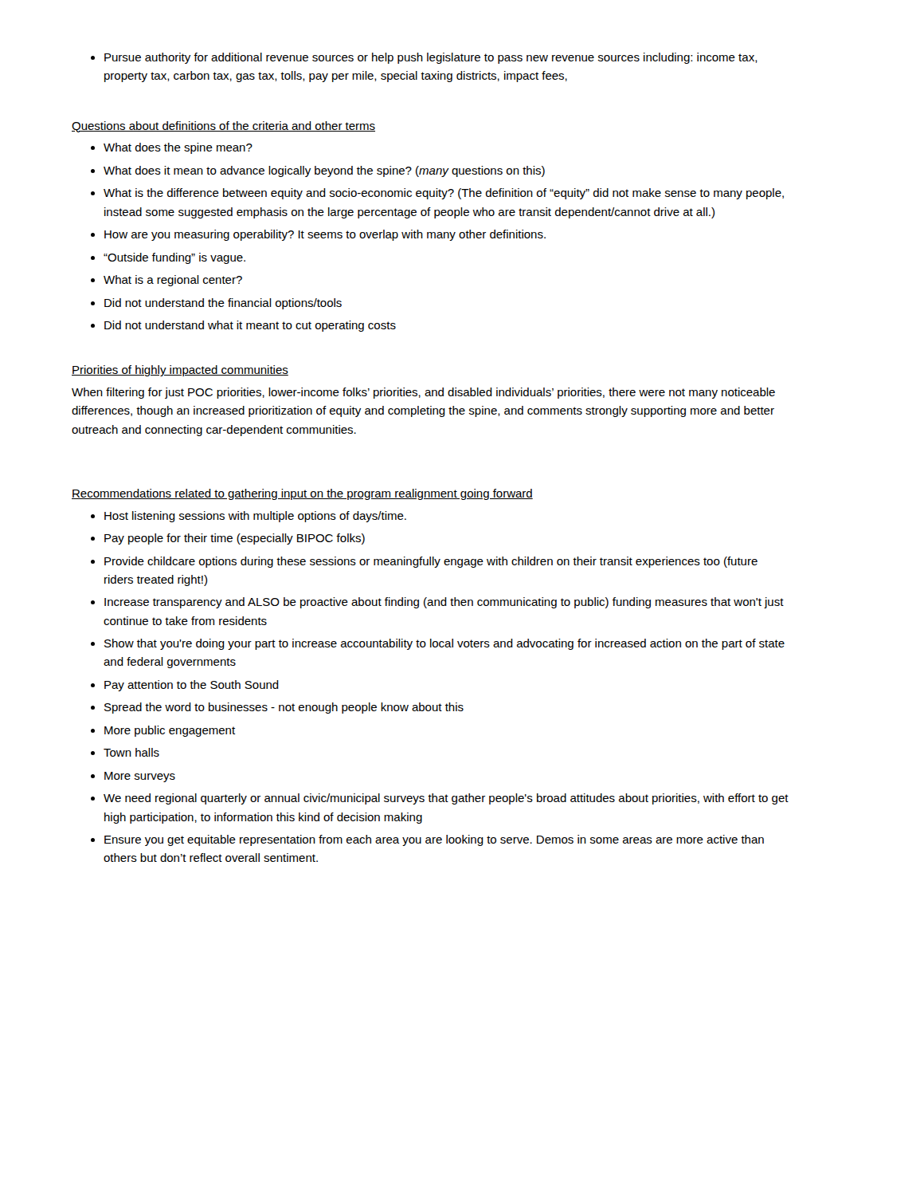Pursue authority for additional revenue sources or help push legislature to pass new revenue sources including: income tax, property tax, carbon tax, gas tax, tolls, pay per mile, special taxing districts, impact fees,
Questions about definitions of the criteria and other terms
What does the spine mean?
What does it mean to advance logically beyond the spine? (many questions on this)
What is the difference between equity and socio-economic equity? (The definition of “equity” did not make sense to many people, instead some suggested emphasis on the large percentage of people who are transit dependent/cannot drive at all.)
How are you measuring operability? It seems to overlap with many other definitions.
“Outside funding” is vague.
What is a regional center?
Did not understand the financial options/tools
Did not understand what it meant to cut operating costs
Priorities of highly impacted communities
When filtering for just POC priorities, lower-income folks’ priorities, and disabled individuals’ priorities, there were not many noticeable differences, though an increased prioritization of equity and completing the spine, and comments strongly supporting more and better outreach and connecting car-dependent communities.
Recommendations related to gathering input on the program realignment going forward
Host listening sessions with multiple options of days/time.
Pay people for their time (especially BIPOC folks)
Provide childcare options during these sessions or meaningfully engage with children on their transit experiences too (future riders treated right!)
Increase transparency and ALSO be proactive about finding (and then communicating to public) funding measures that won't just continue to take from residents
Show that you're doing your part to increase accountability to local voters and advocating for increased action on the part of state and federal governments
Pay attention to the South Sound
Spread the word to businesses - not enough people know about this
More public engagement
Town halls
More surveys
We need regional quarterly or annual civic/municipal surveys that gather people's broad attitudes about priorities, with effort to get high participation, to information this kind of decision making
Ensure you get equitable representation from each area you are looking to serve. Demos in some areas are more active than others but don’t reflect overall sentiment.